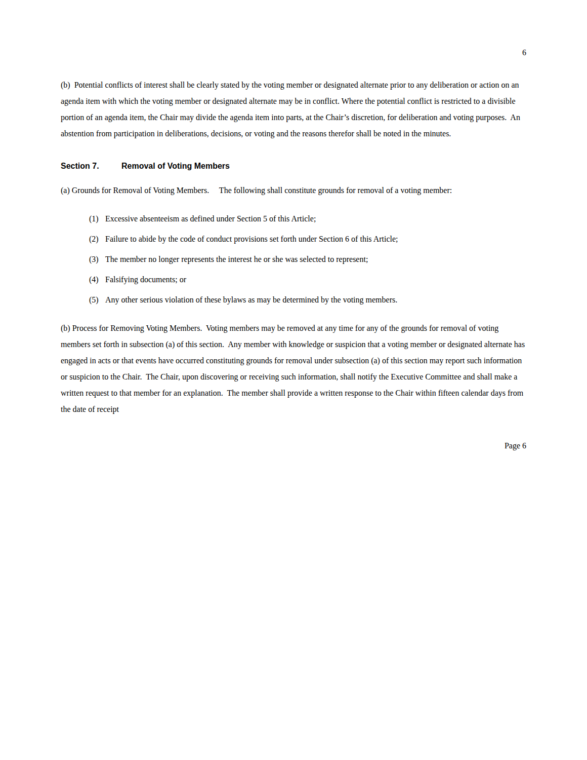6
(b) Potential conflicts of interest shall be clearly stated by the voting member or designated alternate prior to any deliberation or action on an agenda item with which the voting member or designated alternate may be in conflict. Where the potential conflict is restricted to a divisible portion of an agenda item, the Chair may divide the agenda item into parts, at the Chair’s discretion, for deliberation and voting purposes. An abstention from participation in deliberations, decisions, or voting and the reasons therefor shall be noted in the minutes.
Section 7. Removal of Voting Members
(a) Grounds for Removal of Voting Members. The following shall constitute grounds for removal of a voting member:
(1) Excessive absenteeism as defined under Section 5 of this Article;
(2) Failure to abide by the code of conduct provisions set forth under Section 6 of this Article;
(3) The member no longer represents the interest he or she was selected to represent;
(4) Falsifying documents; or
(5) Any other serious violation of these bylaws as may be determined by the voting members.
(b) Process for Removing Voting Members. Voting members may be removed at any time for any of the grounds for removal of voting members set forth in subsection (a) of this section. Any member with knowledge or suspicion that a voting member or designated alternate has engaged in acts or that events have occurred constituting grounds for removal under subsection (a) of this section may report such information or suspicion to the Chair. The Chair, upon discovering or receiving such information, shall notify the Executive Committee and shall make a written request to that member for an explanation. The member shall provide a written response to the Chair within fifteen calendar days from the date of receipt
Page 6